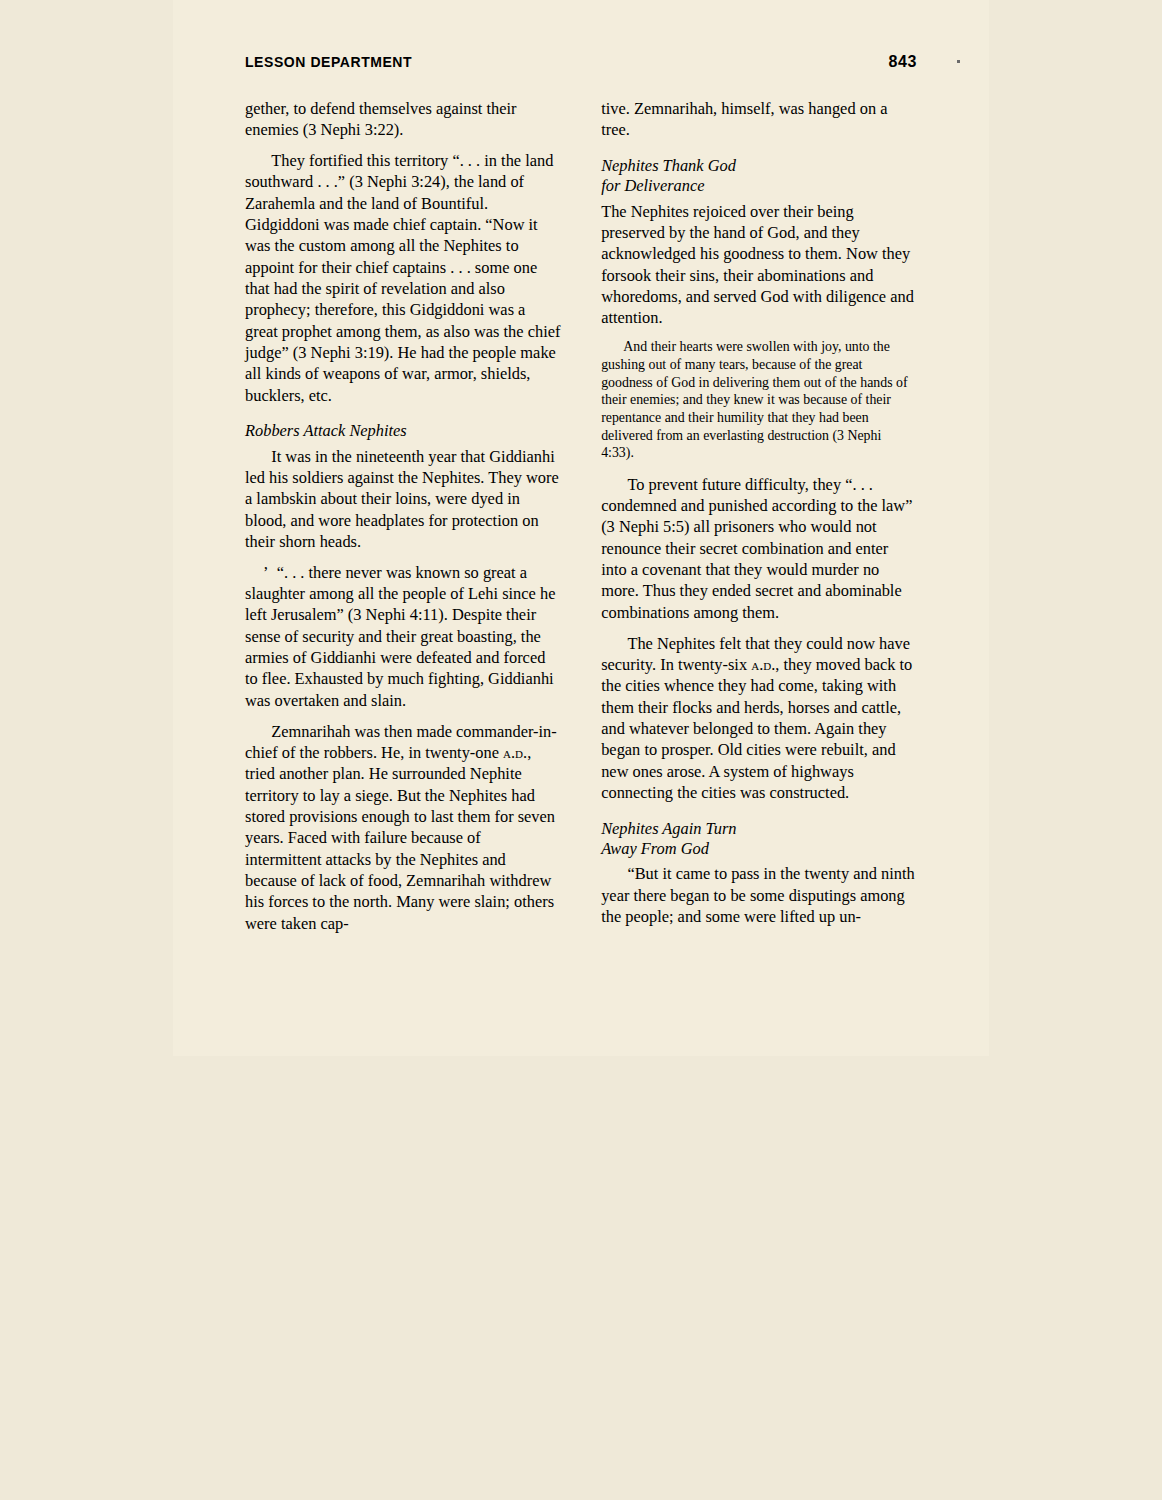Lesson Department 843
gether, to defend themselves against their enemies (3 Nephi 3:22).
They fortified this territory “. . . in the land southward . . .” (3 Nephi 3:24), the land of Zarahemla and the land of Bountiful. Gidgiddoni was made chief captain. “Now it was the custom among all the Nephites to appoint for their chief captains . . . some one that had the spirit of revelation and also prophecy; therefore, this Gidgiddoni was a great prophet among them, as also was the chief judge” (3 Nephi 3:19). He had the people make all kinds of weapons of war, armor, shields, bucklers, etc.
Robbers Attack Nephites
It was in the nineteenth year that Giddianhi led his soldiers against the Nephites. They wore a lambskin about their loins, were dyed in blood, and wore headplates for protection on their shorn heads.
’“. . . there never was known so great a slaughter among all the people of Lehi since he left Jerusalem” (3 Nephi 4:11). Despite their sense of security and their great boasting, the armies of Giddianhi were defeated and forced to flee. Exhausted by much fighting, Giddianhi was overtaken and slain.
Zemnarihah was then made commander-in-chief of the robbers. He, in twenty-one a.d., tried another plan. He surrounded Nephite territory to lay a siege. But the Nephites had stored provisions enough to last them for seven years. Faced with failure because of intermittent attacks by the Nephites and because of lack of food, Zemnarihah withdrew his forces to the north. Many were slain; others were taken cap-
tive. Zemnarihah, himself, was hanged on a tree.
Nephites Thank God
for Deliverance
The Nephites rejoiced over their being preserved by the hand of God, and they acknowledged his goodness to them. Now they forsook their sins, their abominations and whoredoms, and served God with diligence and attention.
And their hearts were swollen with joy, unto the gushing out of many tears, because of the great goodness of God in delivering them out of the hands of their enemies; and they knew it was because of their repentance and their humility that they had been delivered from an everlasting destruction (3 Nephi 4:33).
To prevent future difficulty, they “. . . condemned and punished according to the law” (3 Nephi 5:5) all prisoners who would not renounce their secret combination and enter into a covenant that they would murder no more. Thus they ended secret and abominable combinations among them.
The Nephites felt that they could now have security. In twenty-six a.d., they moved back to the cities whence they had come, taking with them their flocks and herds, horses and cattle, and whatever belonged to them. Again they began to prosper. Old cities were rebuilt, and new ones arose. A system of highways connecting the cities was constructed.
Nephites Again Turn
Away From God
“But it came to pass in the twenty and ninth year there began to be some disputings among the people; and some were lifted up un-